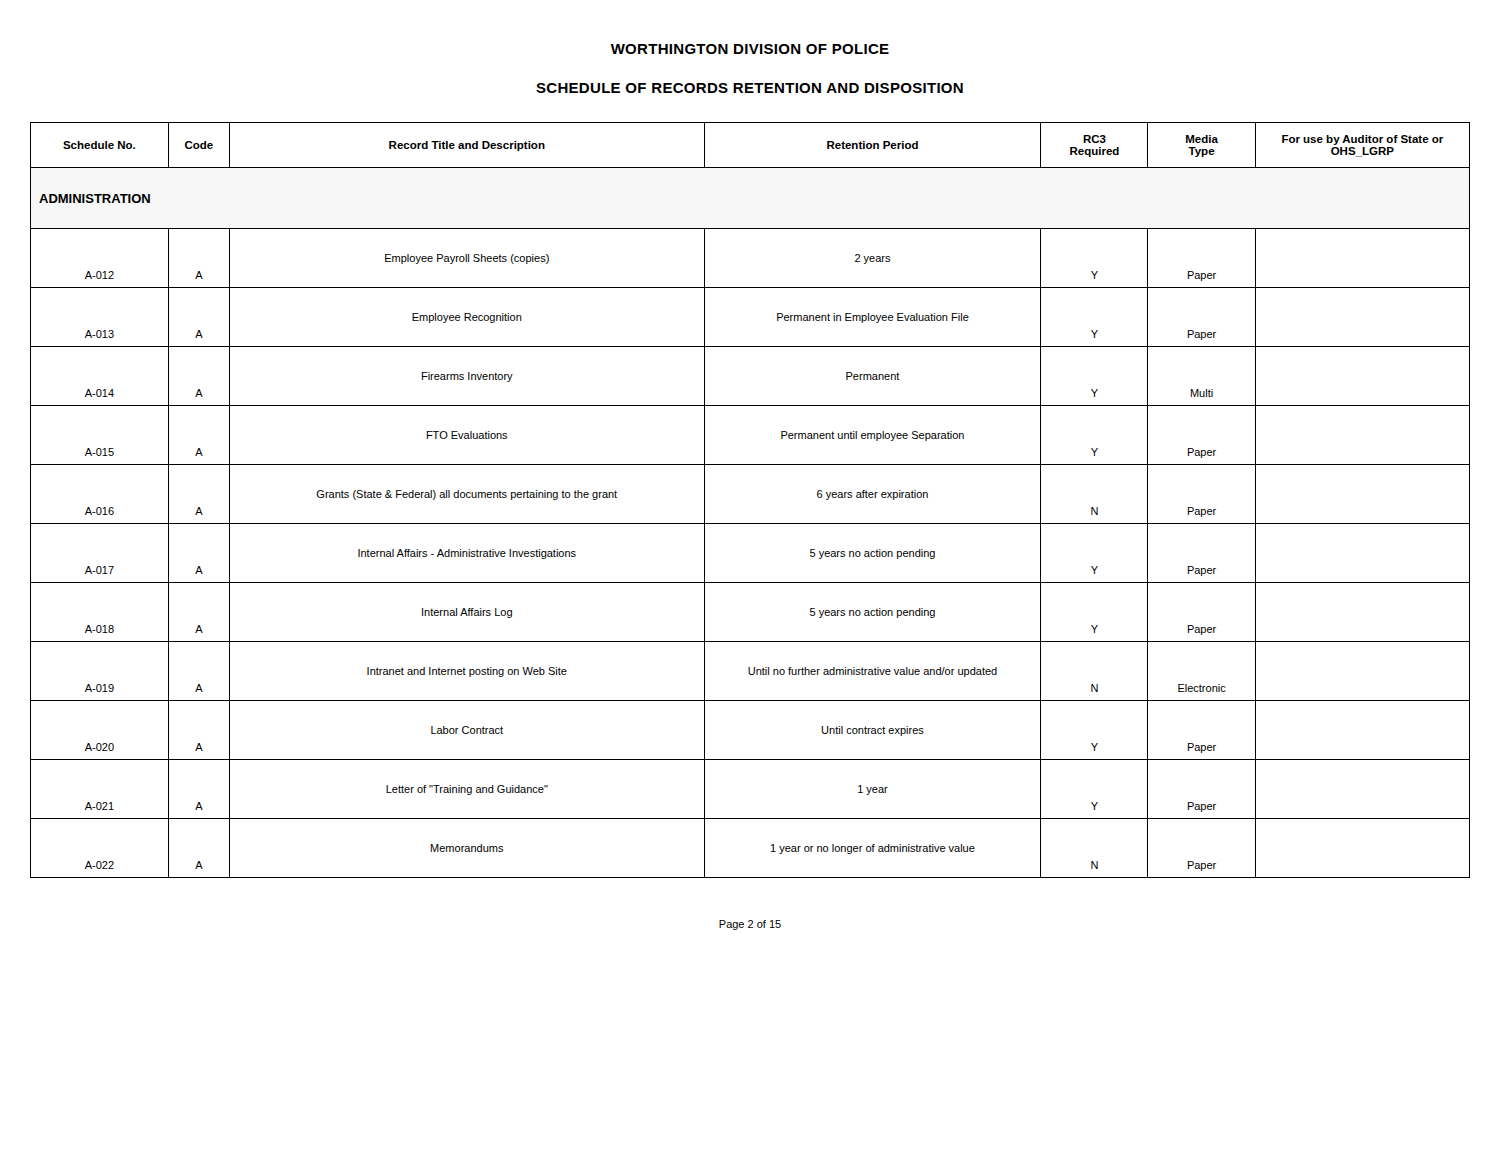WORTHINGTON DIVISION OF POLICE
SCHEDULE OF RECORDS RETENTION AND DISPOSITION
| Schedule No. | Code | Record Title and Description | Retention Period | RC3 Required | Media Type | For use by Auditor of State or OHS_LGRP |
| --- | --- | --- | --- | --- | --- | --- |
| ADMINISTRATION |
| A-012 | A | Employee Payroll Sheets (copies) | 2 years | Y | Paper | |
| A-013 | A | Employee Recognition | Permanent in Employee Evaluation File | Y | Paper | |
| A-014 | A | Firearms Inventory | Permanent | Y | Multi | |
| A-015 | A | FTO Evaluations | Permanent until employee Separation | Y | Paper | |
| A-016 | A | Grants (State & Federal) all documents pertaining to the grant | 6 years after expiration | N | Paper | |
| A-017 | A | Internal Affairs - Administrative Investigations | 5 years no action pending | Y | Paper | |
| A-018 | A | Internal Affairs Log | 5 years no action pending | Y | Paper | |
| A-019 | A | Intranet and Internet posting on Web Site | Until no further administrative value and/or updated | N | Electronic | |
| A-020 | A | Labor Contract | Until contract expires | Y | Paper | |
| A-021 | A | Letter of "Training and Guidance" | 1 year | Y | Paper | |
| A-022 | A | Memorandums | 1 year or no longer of administrative value | N | Paper | |
Page 2 of 15